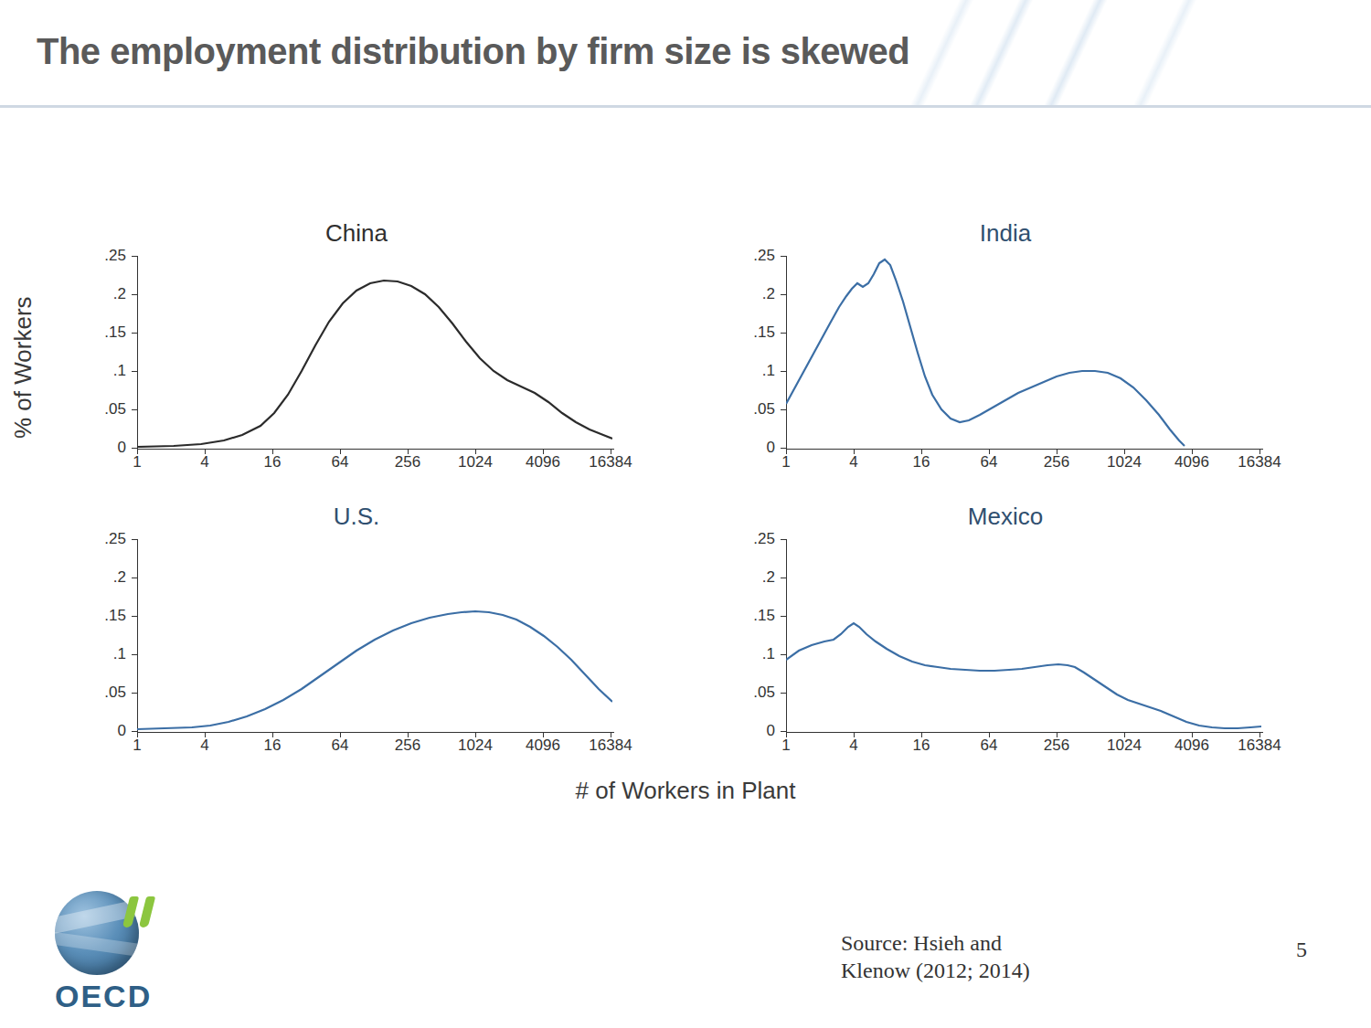The employment distribution by firm size is skewed
% of Workers
China
.25 .2 .15 .1 .05 0
1 4 16 64 256 1024 4096 16384
India
.25 .2 .15 .1 .05 0
1 4 16 64 256 1024 4096 16384
U.S.
.25 .2 .15 .1 .05 0
1 4 16 64 256 1024 4096 16384
Mexico
.25 .2 .15 .1 .05 0
1 4 16 64 256 1024 4096 16384
# of Workers in Plant
OECD
Source: Hsieh and
Klenow (2012; 2014)
5